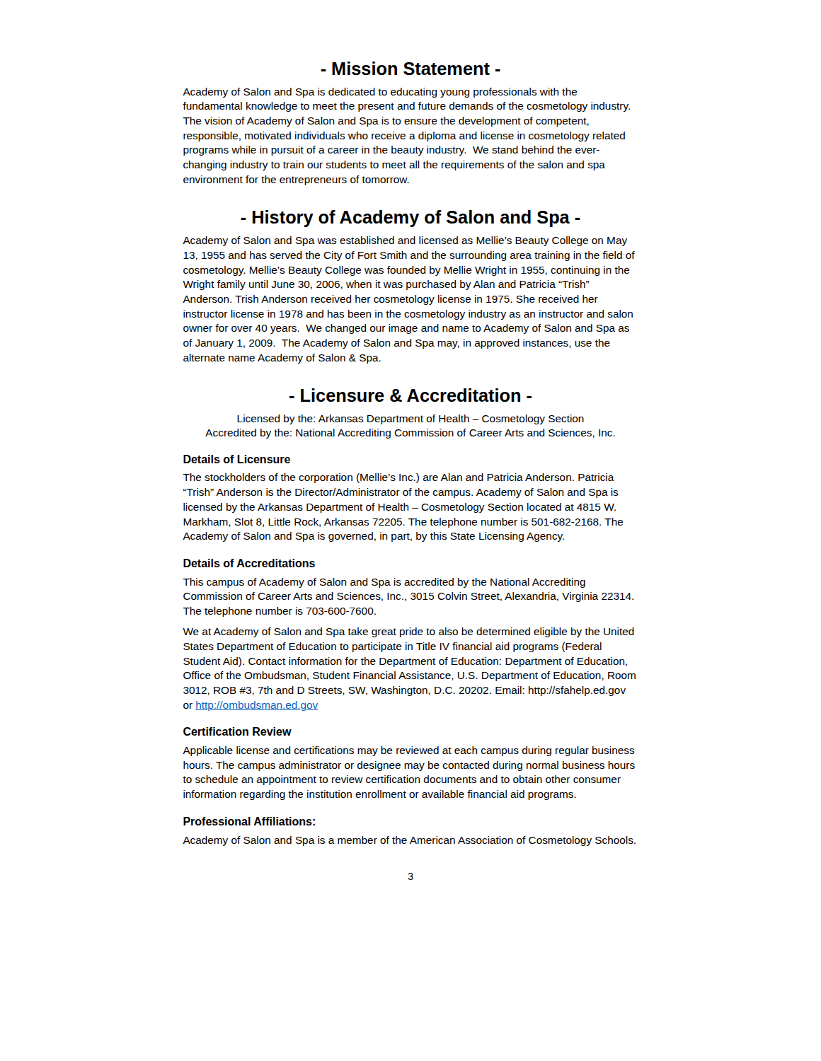- Mission Statement -
Academy of Salon and Spa is dedicated to educating young professionals with the fundamental knowledge to meet the present and future demands of the cosmetology industry. The vision of Academy of Salon and Spa is to ensure the development of competent, responsible, motivated individuals who receive a diploma and license in cosmetology related programs while in pursuit of a career in the beauty industry. We stand behind the ever-changing industry to train our students to meet all the requirements of the salon and spa environment for the entrepreneurs of tomorrow.
- History of Academy of Salon and Spa -
Academy of Salon and Spa was established and licensed as Mellie’s Beauty College on May 13, 1955 and has served the City of Fort Smith and the surrounding area training in the field of cosmetology. Mellie’s Beauty College was founded by Mellie Wright in 1955, continuing in the Wright family until June 30, 2006, when it was purchased by Alan and Patricia “Trish” Anderson. Trish Anderson received her cosmetology license in 1975. She received her instructor license in 1978 and has been in the cosmetology industry as an instructor and salon owner for over 40 years. We changed our image and name to Academy of Salon and Spa as of January 1, 2009. The Academy of Salon and Spa may, in approved instances, use the alternate name Academy of Salon & Spa.
- Licensure & Accreditation -
Licensed by the: Arkansas Department of Health – Cosmetology Section
Accredited by the: National Accrediting Commission of Career Arts and Sciences, Inc.
Details of Licensure
The stockholders of the corporation (Mellie’s Inc.) are Alan and Patricia Anderson. Patricia “Trish” Anderson is the Director/Administrator of the campus. Academy of Salon and Spa is licensed by the Arkansas Department of Health – Cosmetology Section located at 4815 W. Markham, Slot 8, Little Rock, Arkansas 72205. The telephone number is 501-682-2168. The Academy of Salon and Spa is governed, in part, by this State Licensing Agency.
Details of Accreditations
This campus of Academy of Salon and Spa is accredited by the National Accrediting Commission of Career Arts and Sciences, Inc., 3015 Colvin Street, Alexandria, Virginia 22314. The telephone number is 703-600-7600.
We at Academy of Salon and Spa take great pride to also be determined eligible by the United States Department of Education to participate in Title IV financial aid programs (Federal Student Aid). Contact information for the Department of Education: Department of Education, Office of the Ombudsman, Student Financial Assistance, U.S. Department of Education, Room 3012, ROB #3, 7th and D Streets, SW, Washington, D.C. 20202. Email: http://sfahelp.ed.gov or http://ombudsman.ed.gov
Certification Review
Applicable license and certifications may be reviewed at each campus during regular business hours. The campus administrator or designee may be contacted during normal business hours to schedule an appointment to review certification documents and to obtain other consumer information regarding the institution enrollment or available financial aid programs.
Professional Affiliations:
Academy of Salon and Spa is a member of the American Association of Cosmetology Schools.
3